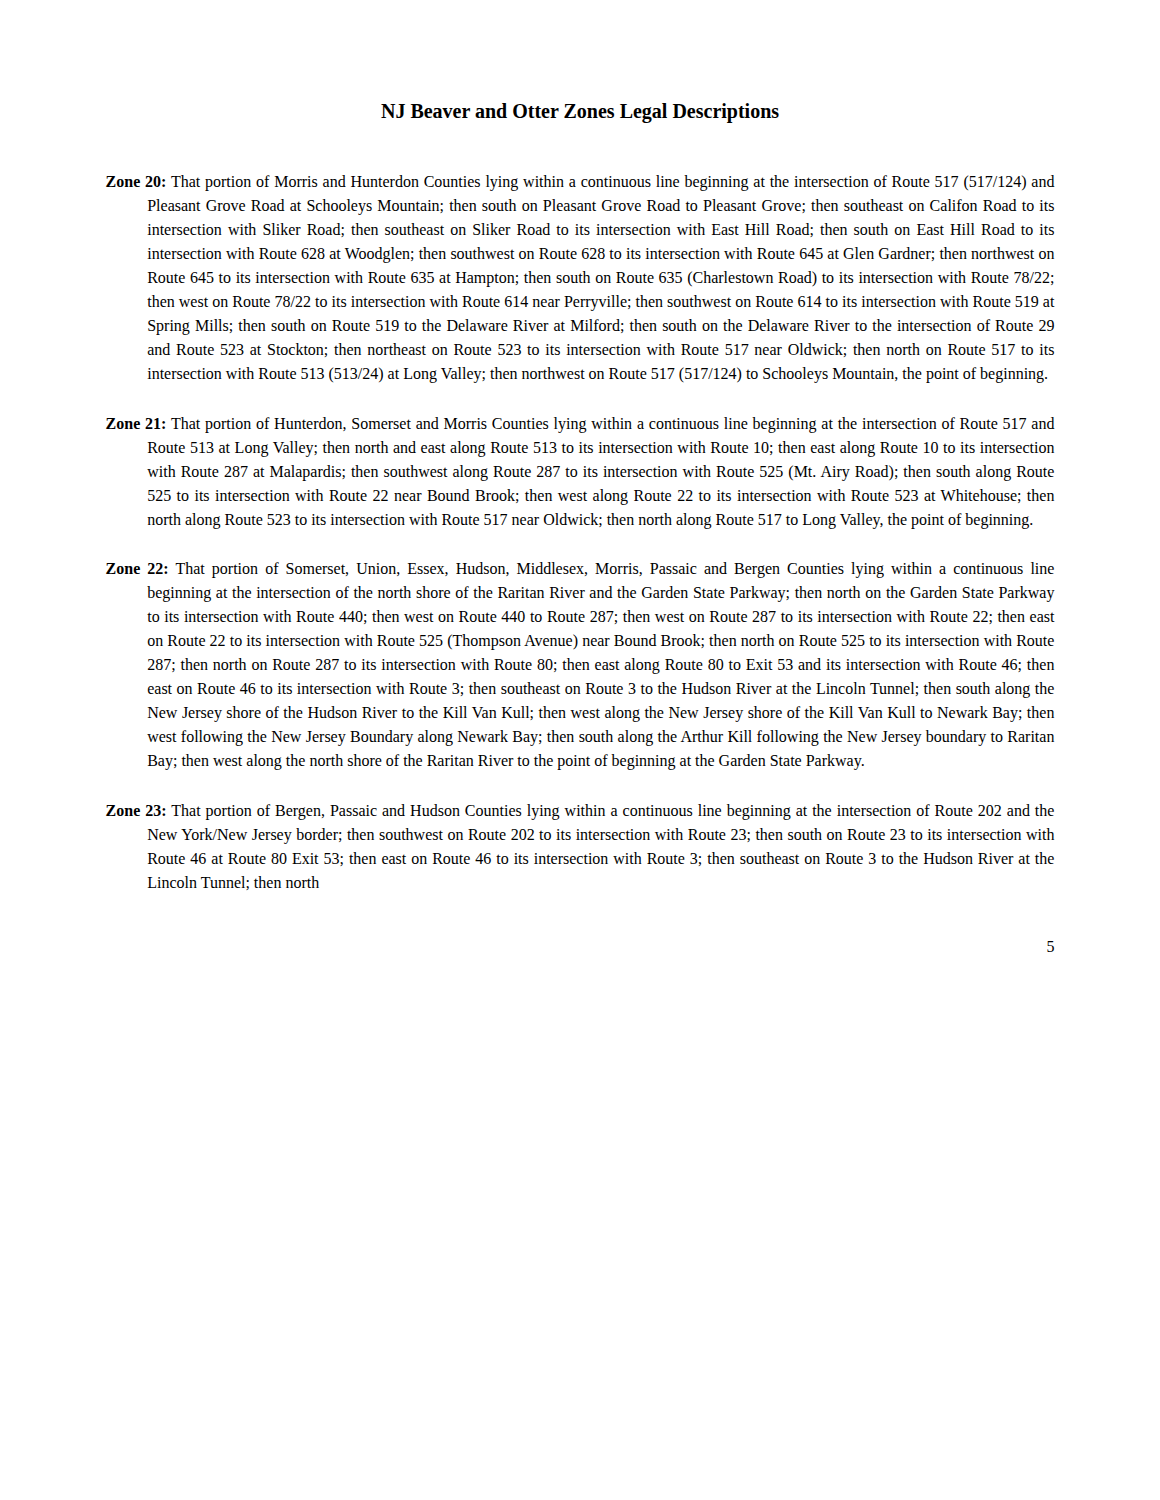NJ Beaver and Otter Zones Legal Descriptions
Zone 20: That portion of Morris and Hunterdon Counties lying within a continuous line beginning at the intersection of Route 517 (517/124) and Pleasant Grove Road at Schooleys Mountain; then south on Pleasant Grove Road to Pleasant Grove; then southeast on Califon Road to its intersection with Sliker Road; then southeast on Sliker Road to its intersection with East Hill Road; then south on East Hill Road to its intersection with Route 628 at Woodglen; then southwest on Route 628 to its intersection with Route 645 at Glen Gardner; then northwest on Route 645 to its intersection with Route 635 at Hampton; then south on Route 635 (Charlestown Road) to its intersection with Route 78/22; then west on Route 78/22 to its intersection with Route 614 near Perryville; then southwest on Route 614 to its intersection with Route 519 at Spring Mills; then south on Route 519 to the Delaware River at Milford; then south on the Delaware River to the intersection of Route 29 and Route 523 at Stockton; then northeast on Route 523 to its intersection with Route 517 near Oldwick; then north on Route 517 to its intersection with Route 513 (513/24) at Long Valley; then northwest on Route 517 (517/124) to Schooleys Mountain, the point of beginning.
Zone 21: That portion of Hunterdon, Somerset and Morris Counties lying within a continuous line beginning at the intersection of Route 517 and Route 513 at Long Valley; then north and east along Route 513 to its intersection with Route 10; then east along Route 10 to its intersection with Route 287 at Malapardis; then southwest along Route 287 to its intersection with Route 525 (Mt. Airy Road); then south along Route 525 to its intersection with Route 22 near Bound Brook; then west along Route 22 to its intersection with Route 523 at Whitehouse; then north along Route 523 to its intersection with Route 517 near Oldwick; then north along Route 517 to Long Valley, the point of beginning.
Zone 22: That portion of Somerset, Union, Essex, Hudson, Middlesex, Morris, Passaic and Bergen Counties lying within a continuous line beginning at the intersection of the north shore of the Raritan River and the Garden State Parkway; then north on the Garden State Parkway to its intersection with Route 440; then west on Route 440 to Route 287; then west on Route 287 to its intersection with Route 22; then east on Route 22 to its intersection with Route 525 (Thompson Avenue) near Bound Brook; then north on Route 525 to its intersection with Route 287; then north on Route 287 to its intersection with Route 80; then east along Route 80 to Exit 53 and its intersection with Route 46; then east on Route 46 to its intersection with Route 3; then southeast on Route 3 to the Hudson River at the Lincoln Tunnel; then south along the New Jersey shore of the Hudson River to the Kill Van Kull; then west along the New Jersey shore of the Kill Van Kull to Newark Bay; then west following the New Jersey Boundary along Newark Bay; then south along the Arthur Kill following the New Jersey boundary to Raritan Bay; then west along the north shore of the Raritan River to the point of beginning at the Garden State Parkway.
Zone 23: That portion of Bergen, Passaic and Hudson Counties lying within a continuous line beginning at the intersection of Route 202 and the New York/New Jersey border; then southwest on Route 202 to its intersection with Route 23; then south on Route 23 to its intersection with Route 46 at Route 80 Exit 53; then east on Route 46 to its intersection with Route 3; then southeast on Route 3 to the Hudson River at the Lincoln Tunnel; then north
5